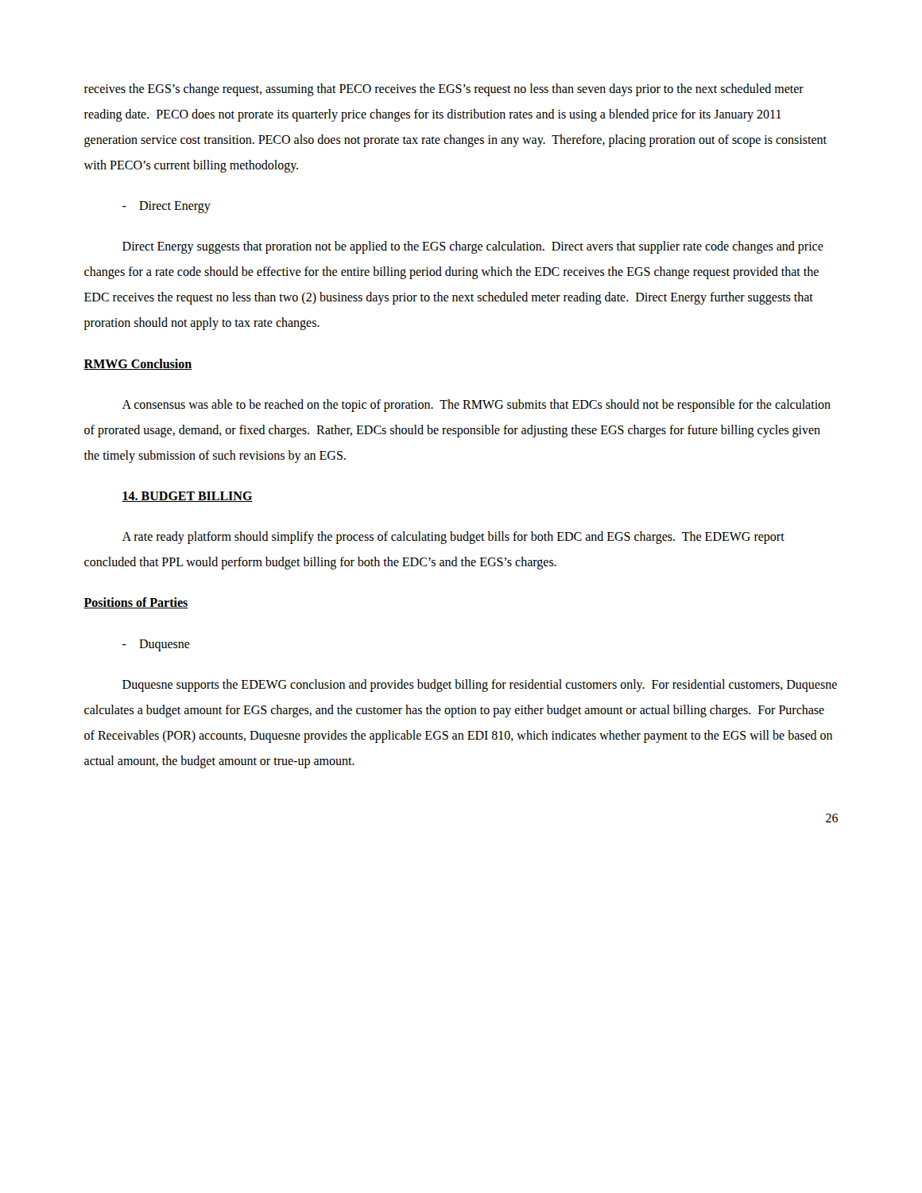receives the EGS’s change request, assuming that PECO receives the EGS’s request no less than seven days prior to the next scheduled meter reading date. PECO does not prorate its quarterly price changes for its distribution rates and is using a blended price for its January 2011 generation service cost transition. PECO also does not prorate tax rate changes in any way. Therefore, placing proration out of scope is consistent with PECO’s current billing methodology.
- Direct Energy
Direct Energy suggests that proration not be applied to the EGS charge calculation. Direct avers that supplier rate code changes and price changes for a rate code should be effective for the entire billing period during which the EDC receives the EGS change request provided that the EDC receives the request no less than two (2) business days prior to the next scheduled meter reading date. Direct Energy further suggests that proration should not apply to tax rate changes.
RMWG Conclusion
A consensus was able to be reached on the topic of proration. The RMWG submits that EDCs should not be responsible for the calculation of prorated usage, demand, or fixed charges. Rather, EDCs should be responsible for adjusting these EGS charges for future billing cycles given the timely submission of such revisions by an EGS.
14. BUDGET BILLING
A rate ready platform should simplify the process of calculating budget bills for both EDC and EGS charges. The EDEWG report concluded that PPL would perform budget billing for both the EDC’s and the EGS’s charges.
Positions of Parties
- Duquesne
Duquesne supports the EDEWG conclusion and provides budget billing for residential customers only. For residential customers, Duquesne calculates a budget amount for EGS charges, and the customer has the option to pay either budget amount or actual billing charges. For Purchase of Receivables (POR) accounts, Duquesne provides the applicable EGS an EDI 810, which indicates whether payment to the EGS will be based on actual amount, the budget amount or true-up amount.
26